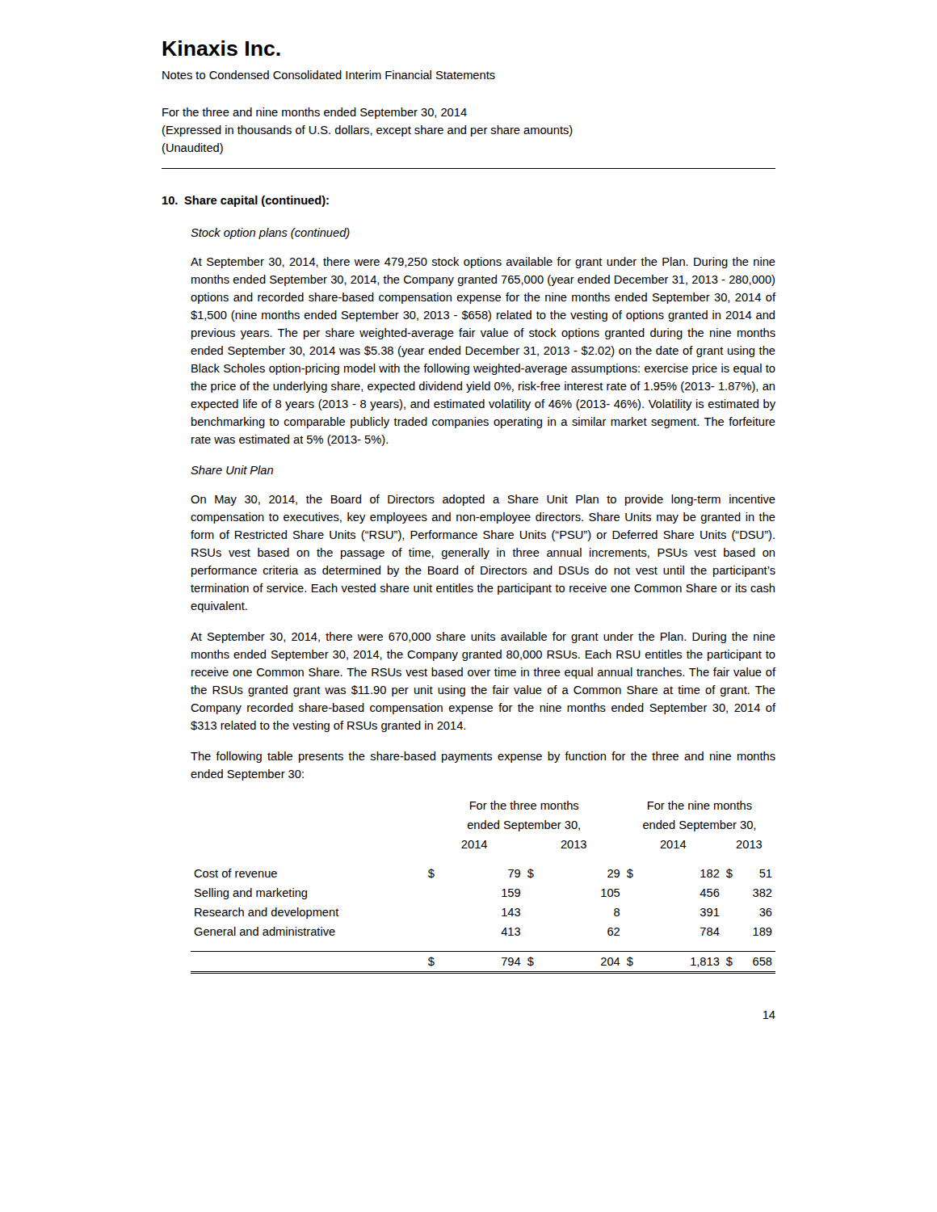Kinaxis Inc.
Notes to Condensed Consolidated Interim Financial Statements
For the three and nine months ended September 30, 2014
(Expressed in thousands of U.S. dollars, except share and per share amounts)
(Unaudited)
10. Share capital (continued):
Stock option plans (continued)
At September 30, 2014, there were 479,250 stock options available for grant under the Plan. During the nine months ended September 30, 2014, the Company granted 765,000 (year ended December 31, 2013 - 280,000) options and recorded share-based compensation expense for the nine months ended September 30, 2014 of $1,500 (nine months ended September 30, 2013 - $658) related to the vesting of options granted in 2014 and previous years. The per share weighted-average fair value of stock options granted during the nine months ended September 30, 2014 was $5.38 (year ended December 31, 2013 - $2.02) on the date of grant using the Black Scholes option-pricing model with the following weighted-average assumptions: exercise price is equal to the price of the underlying share, expected dividend yield 0%, risk-free interest rate of 1.95% (2013- 1.87%), an expected life of 8 years (2013 - 8 years), and estimated volatility of 46% (2013- 46%). Volatility is estimated by benchmarking to comparable publicly traded companies operating in a similar market segment. The forfeiture rate was estimated at 5% (2013- 5%).
Share Unit Plan
On May 30, 2014, the Board of Directors adopted a Share Unit Plan to provide long-term incentive compensation to executives, key employees and non-employee directors. Share Units may be granted in the form of Restricted Share Units (“RSU”), Performance Share Units (“PSU”) or Deferred Share Units (“DSU”). RSUs vest based on the passage of time, generally in three annual increments, PSUs vest based on performance criteria as determined by the Board of Directors and DSUs do not vest until the participant’s termination of service. Each vested share unit entitles the participant to receive one Common Share or its cash equivalent.
At September 30, 2014, there were 670,000 share units available for grant under the Plan. During the nine months ended September 30, 2014, the Company granted 80,000 RSUs. Each RSU entitles the participant to receive one Common Share. The RSUs vest based over time in three equal annual tranches. The fair value of the RSUs granted grant was $11.90 per unit using the fair value of a Common Share at time of grant. The Company recorded share-based compensation expense for the nine months ended September 30, 2014 of $313 related to the vesting of RSUs granted in 2014.
The following table presents the share-based payments expense by function for the three and nine months ended September 30:
| | For the three months | For the nine months |
| --- | --- | --- |
| | ended September 30, | ended September 30, |
| | 2014 | 2013 | 2014 | 2013 |
| Cost of revenue | $ | 79 | $ | 29 | $ | 182 | $ | 51 |
| Selling and marketing | | 159 | | 105 | | 456 | | 382 |
| Research and development | | 143 | | 8 | | 391 | | 36 |
| General and administrative | | 413 | | 62 | | 784 | | 189 |
| | $ | 794 | $ | 204 | $ | 1,813 | $ | 658 |
14